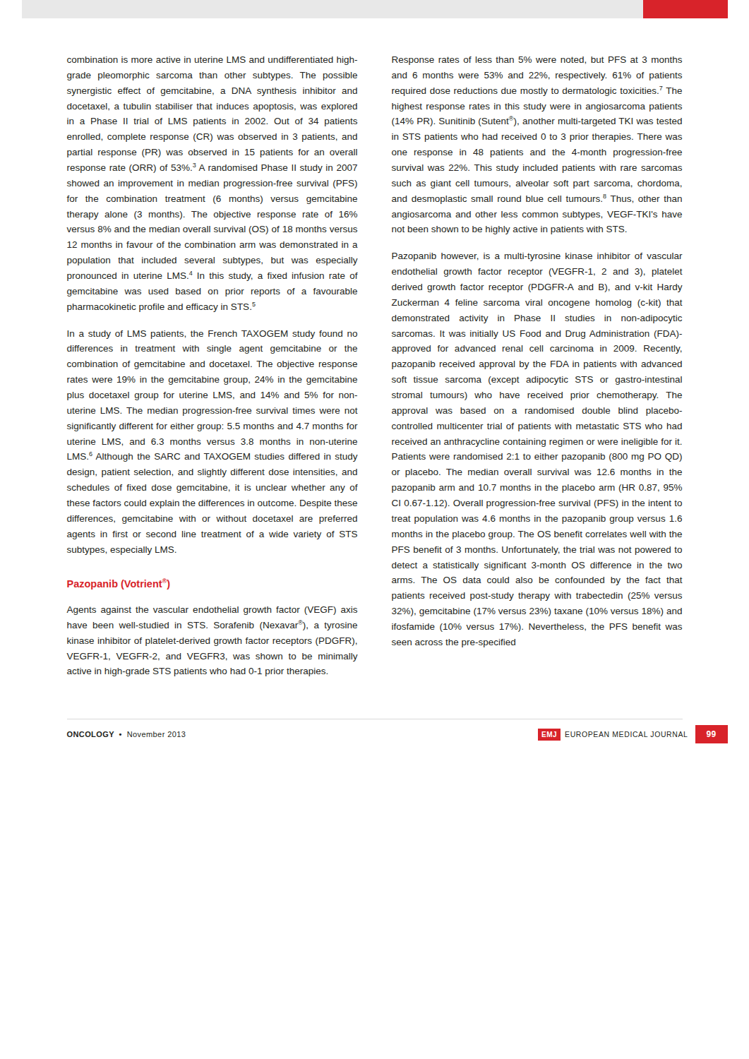combination is more active in uterine LMS and undifferentiated high-grade pleomorphic sarcoma than other subtypes. The possible synergistic effect of gemcitabine, a DNA synthesis inhibitor and docetaxel, a tubulin stabiliser that induces apoptosis, was explored in a Phase II trial of LMS patients in 2002. Out of 34 patients enrolled, complete response (CR) was observed in 3 patients, and partial response (PR) was observed in 15 patients for an overall response rate (ORR) of 53%.3 A randomised Phase II study in 2007 showed an improvement in median progression-free survival (PFS) for the combination treatment (6 months) versus gemcitabine therapy alone (3 months). The objective response rate of 16% versus 8% and the median overall survival (OS) of 18 months versus 12 months in favour of the combination arm was demonstrated in a population that included several subtypes, but was especially pronounced in uterine LMS.4 In this study, a fixed infusion rate of gemcitabine was used based on prior reports of a favourable pharmacokinetic profile and efficacy in STS.5
In a study of LMS patients, the French TAXOGEM study found no differences in treatment with single agent gemcitabine or the combination of gemcitabine and docetaxel. The objective response rates were 19% in the gemcitabine group, 24% in the gemcitabine plus docetaxel group for uterine LMS, and 14% and 5% for non-uterine LMS. The median progression-free survival times were not significantly different for either group: 5.5 months and 4.7 months for uterine LMS, and 6.3 months versus 3.8 months in non-uterine LMS.6 Although the SARC and TAXOGEM studies differed in study design, patient selection, and slightly different dose intensities, and schedules of fixed dose gemcitabine, it is unclear whether any of these factors could explain the differences in outcome. Despite these differences, gemcitabine with or without docetaxel are preferred agents in first or second line treatment of a wide variety of STS subtypes, especially LMS.
Pazopanib (Votrient®)
Agents against the vascular endothelial growth factor (VEGF) axis have been well-studied in STS. Sorafenib (Nexavar®), a tyrosine kinase inhibitor of platelet-derived growth factor receptors (PDGFR), VEGFR-1, VEGFR-2, and VEGFR3, was shown to be minimally active in high-grade STS patients who had 0-1 prior therapies.
Response rates of less than 5% were noted, but PFS at 3 months and 6 months were 53% and 22%, respectively. 61% of patients required dose reductions due mostly to dermatologic toxicities.7 The highest response rates in this study were in angiosarcoma patients (14% PR). Sunitinib (Sutent®), another multi-targeted TKI was tested in STS patients who had received 0 to 3 prior therapies. There was one response in 48 patients and the 4-month progression-free survival was 22%. This study included patients with rare sarcomas such as giant cell tumours, alveolar soft part sarcoma, chordoma, and desmoplastic small round blue cell tumours.8 Thus, other than angiosarcoma and other less common subtypes, VEGF-TKI's have not been shown to be highly active in patients with STS.
Pazopanib however, is a multi-tyrosine kinase inhibitor of vascular endothelial growth factor receptor (VEGFR-1, 2 and 3), platelet derived growth factor receptor (PDGFR-A and B), and v-kit Hardy Zuckerman 4 feline sarcoma viral oncogene homolog (c-kit) that demonstrated activity in Phase II studies in non-adipocytic sarcomas. It was initially US Food and Drug Administration (FDA)-approved for advanced renal cell carcinoma in 2009. Recently, pazopanib received approval by the FDA in patients with advanced soft tissue sarcoma (except adipocytic STS or gastro-intestinal stromal tumours) who have received prior chemotherapy. The approval was based on a randomised double blind placebo-controlled multicenter trial of patients with metastatic STS who had received an anthracycline containing regimen or were ineligible for it. Patients were randomised 2:1 to either pazopanib (800 mg PO QD) or placebo. The median overall survival was 12.6 months in the pazopanib arm and 10.7 months in the placebo arm (HR 0.87, 95% CI 0.67-1.12). Overall progression-free survival (PFS) in the intent to treat population was 4.6 months in the pazopanib group versus 1.6 months in the placebo group. The OS benefit correlates well with the PFS benefit of 3 months. Unfortunately, the trial was not powered to detect a statistically significant 3-month OS difference in the two arms. The OS data could also be confounded by the fact that patients received post-study therapy with trabectedin (25% versus 32%), gemcitabine (17% versus 23%) taxane (10% versus 18%) and ifosfamide (10% versus 17%). Nevertheless, the PFS benefit was seen across the pre-specified
ONCOLOGY • November 2013
EMJ EUROPEAN MEDICAL JOURNAL 99